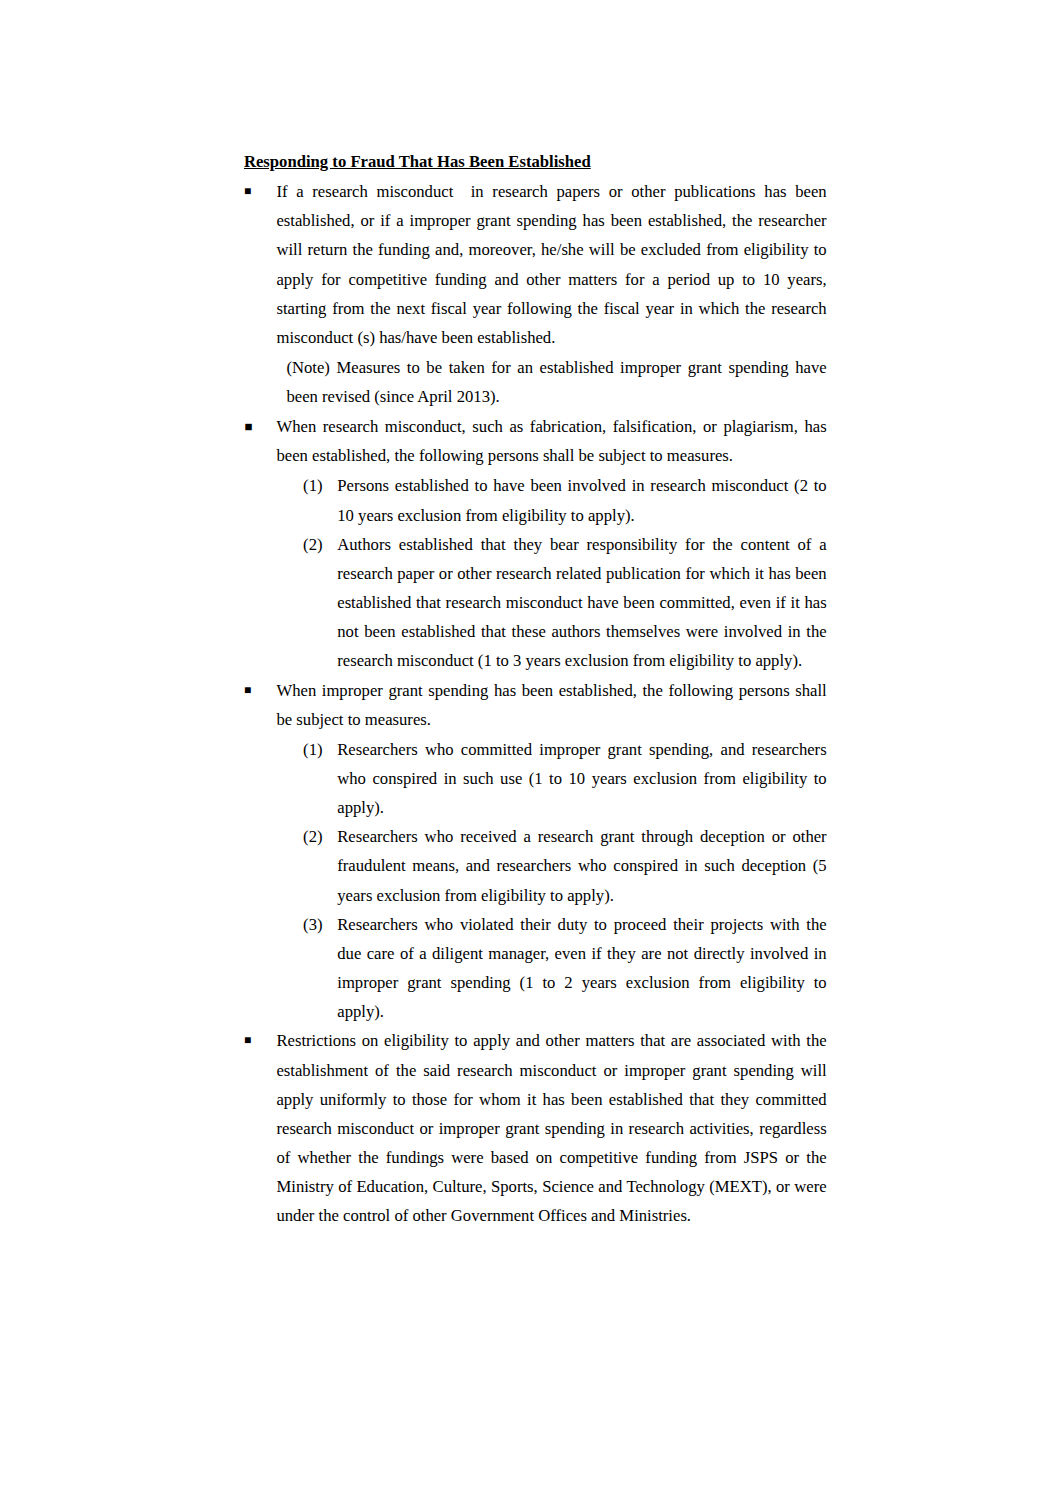Responding to Fraud That Has Been Established
■If a research misconduct in research papers or other publications has been established, or if a improper grant spending has been established, the researcher will return the funding and, moreover, he/she will be excluded from eligibility to apply for competitive funding and other matters for a period up to 10 years, starting from the next fiscal year following the fiscal year in which the research misconduct (s) has/have been established.
(Note) Measures to be taken for an established improper grant spending have been revised (since April 2013).
■When research misconduct, such as fabrication, falsification, or plagiarism, has been established, the following persons shall be subject to measures.
(1) Persons established to have been involved in research misconduct (2 to 10 years exclusion from eligibility to apply).
(2) Authors established that they bear responsibility for the content of a research paper or other research related publication for which it has been established that research misconduct have been committed, even if it has not been established that these authors themselves were involved in the research misconduct (1 to 3 years exclusion from eligibility to apply).
■When improper grant spending has been established, the following persons shall be subject to measures.
(1) Researchers who committed improper grant spending, and researchers who conspired in such use (1 to 10 years exclusion from eligibility to apply).
(2) Researchers who received a research grant through deception or other fraudulent means, and researchers who conspired in such deception (5 years exclusion from eligibility to apply).
(3) Researchers who violated their duty to proceed their projects with the due care of a diligent manager, even if they are not directly involved in improper grant spending (1 to 2 years exclusion from eligibility to apply).
■Restrictions on eligibility to apply and other matters that are associated with the establishment of the said research misconduct or improper grant spending will apply uniformly to those for whom it has been established that they committed research misconduct or improper grant spending in research activities, regardless of whether the fundings were based on competitive funding from JSPS or the Ministry of Education, Culture, Sports, Science and Technology (MEXT), or were under the control of other Government Offices and Ministries.